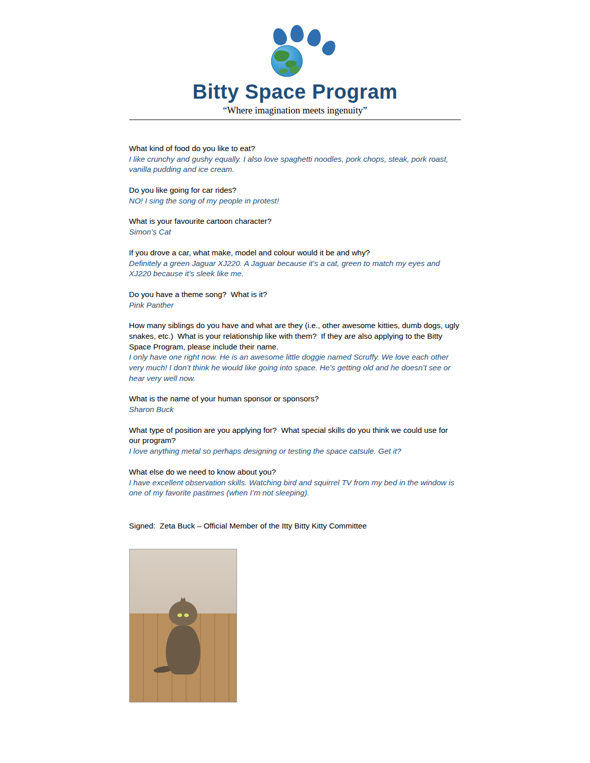Bitty Space Program
“Where imagination meets ingenuity”
What kind of food do you like to eat?
I like crunchy and gushy equally. I also love spaghetti noodles, pork chops, steak, pork roast, vanilla pudding and ice cream.
Do you like going for car rides?
NO! I sing the song of my people in protest!
What is your favourite cartoon character?
Simon’s Cat
If you drove a car, what make, model and colour would it be and why?
Definitely a green Jaguar XJ220. A Jaguar because it’s a cat, green to match my eyes and XJ220 because it’s sleek like me.
Do you have a theme song? What is it?
Pink Panther
How many siblings do you have and what are they (i.e., other awesome kitties, dumb dogs, ugly snakes, etc.) What is your relationship like with them? If they are also applying to the Bitty Space Program, please include their name.
I only have one right now. He is an awesome little doggie named Scruffy. We love each other very much! I don’t think he would like going into space. He’s getting old and he doesn’t see or hear very well now.
What is the name of your human sponsor or sponsors?
Sharon Buck
What type of position are you applying for? What special skills do you think we could use for our program?
I love anything metal so perhaps designing or testing the space catsule. Get it?
What else do we need to know about you?
I have excellent observation skills. Watching bird and squirrel TV from my bed in the window is one of my favorite pastimes (when I’m not sleeping).
Signed: Zeta Buck – Official Member of the Itty Bitty Kitty Committee